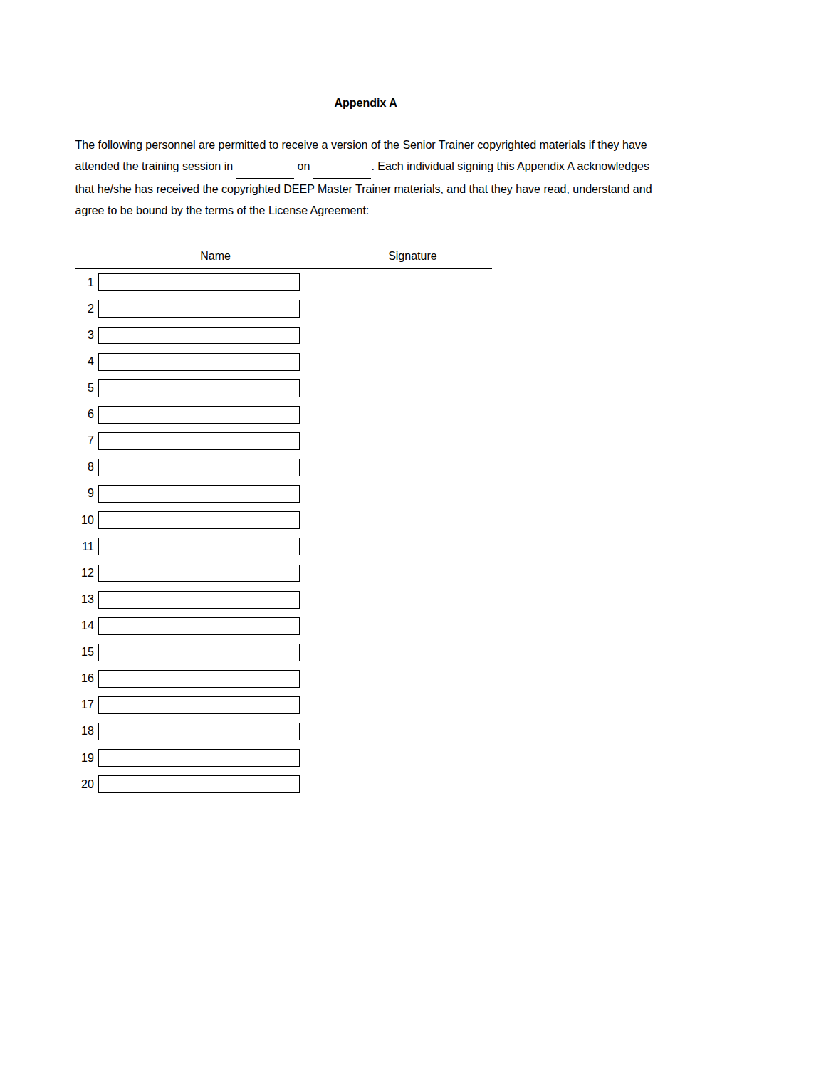Appendix A
The following personnel are permitted to receive a version of the Senior Trainer copyrighted materials if they have attended the training session in on . Each individual signing this Appendix A acknowledges that he/she has received the copyrighted DEEP Master Trainer materials, and that they have read, understand and agree to be bound by the terms of the License Agreement:
| | Name | Signature |
| --- | --- | --- |
| 1 | | |
| 2 | | |
| 3 | | |
| 4 | | |
| 5 | | |
| 6 | | |
| 7 | | |
| 8 | | |
| 9 | | |
| 10 | | |
| 11 | | |
| 12 | | |
| 13 | | |
| 14 | | |
| 15 | | |
| 16 | | |
| 17 | | |
| 18 | | |
| 19 | | |
| 20 | | |